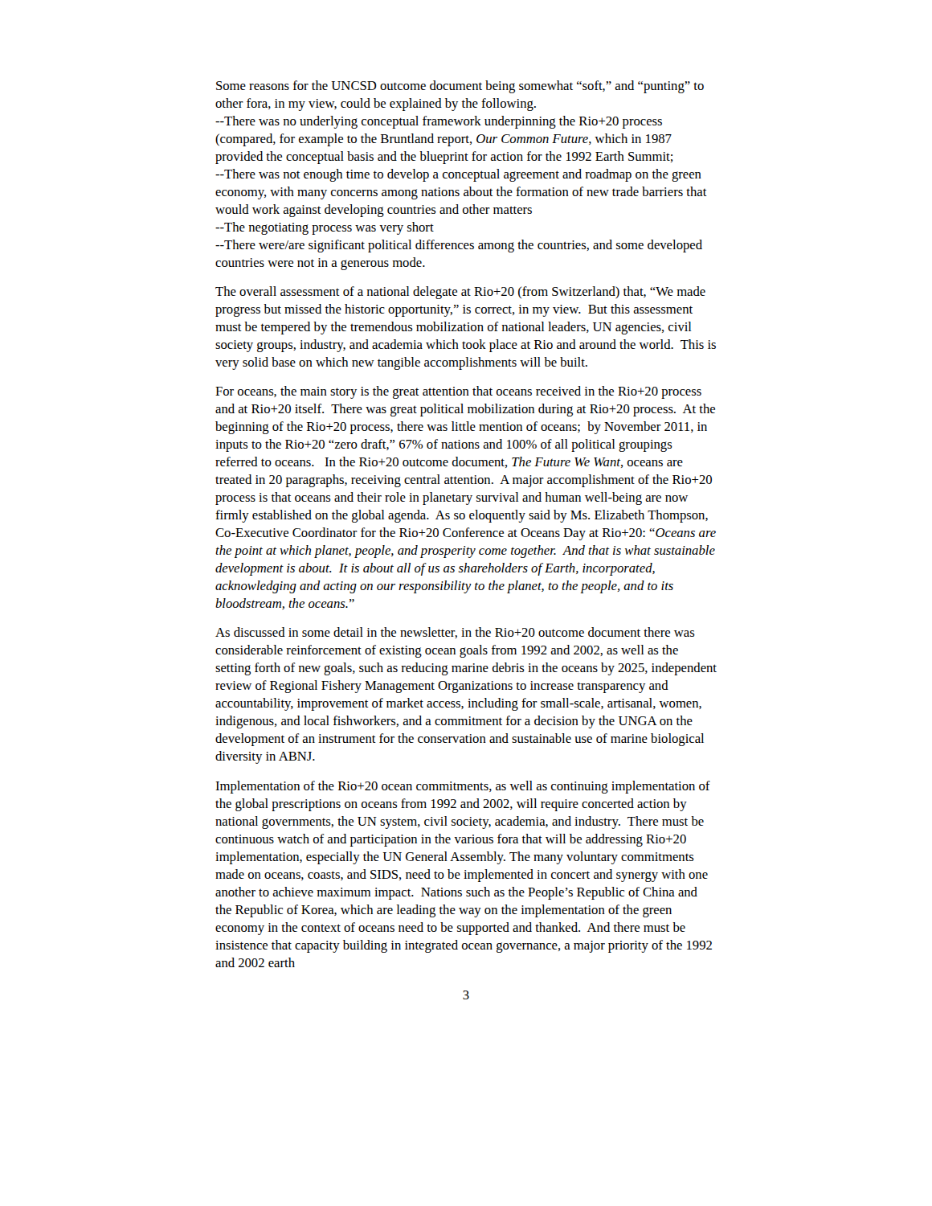Some reasons for the UNCSD outcome document being somewhat “soft,” and “punting” to other fora, in my view, could be explained by the following.
--There was no underlying conceptual framework underpinning the Rio+20 process (compared, for example to the Bruntland report, Our Common Future, which in 1987 provided the conceptual basis and the blueprint for action for the 1992 Earth Summit;
--There was not enough time to develop a conceptual agreement and roadmap on the green economy, with many concerns among nations about the formation of new trade barriers that would work against developing countries and other matters
--The negotiating process was very short
--There were/are significant political differences among the countries, and some developed countries were not in a generous mode.
The overall assessment of a national delegate at Rio+20 (from Switzerland) that, “We made progress but missed the historic opportunity,” is correct, in my view. But this assessment must be tempered by the tremendous mobilization of national leaders, UN agencies, civil society groups, industry, and academia which took place at Rio and around the world. This is very solid base on which new tangible accomplishments will be built.
For oceans, the main story is the great attention that oceans received in the Rio+20 process and at Rio+20 itself. There was great political mobilization during at Rio+20 process. At the beginning of the Rio+20 process, there was little mention of oceans; by November 2011, in inputs to the Rio+20 “zero draft,” 67% of nations and 100% of all political groupings referred to oceans. In the Rio+20 outcome document, The Future We Want, oceans are treated in 20 paragraphs, receiving central attention. A major accomplishment of the Rio+20 process is that oceans and their role in planetary survival and human well-being are now firmly established on the global agenda. As so eloquently said by Ms. Elizabeth Thompson, Co-Executive Coordinator for the Rio+20 Conference at Oceans Day at Rio+20: “Oceans are the point at which planet, people, and prosperity come together. And that is what sustainable development is about. It is about all of us as shareholders of Earth, incorporated, acknowledging and acting on our responsibility to the planet, to the people, and to its bloodstream, the oceans.”
As discussed in some detail in the newsletter, in the Rio+20 outcome document there was considerable reinforcement of existing ocean goals from 1992 and 2002, as well as the setting forth of new goals, such as reducing marine debris in the oceans by 2025, independent review of Regional Fishery Management Organizations to increase transparency and accountability, improvement of market access, including for small-scale, artisanal, women, indigenous, and local fishworkers, and a commitment for a decision by the UNGA on the development of an instrument for the conservation and sustainable use of marine biological diversity in ABNJ.
Implementation of the Rio+20 ocean commitments, as well as continuing implementation of the global prescriptions on oceans from 1992 and 2002, will require concerted action by national governments, the UN system, civil society, academia, and industry. There must be continuous watch of and participation in the various fora that will be addressing Rio+20 implementation, especially the UN General Assembly. The many voluntary commitments made on oceans, coasts, and SIDS, need to be implemented in concert and synergy with one another to achieve maximum impact. Nations such as the People’s Republic of China and the Republic of Korea, which are leading the way on the implementation of the green economy in the context of oceans need to be supported and thanked. And there must be insistence that capacity building in integrated ocean governance, a major priority of the 1992 and 2002 earth
3